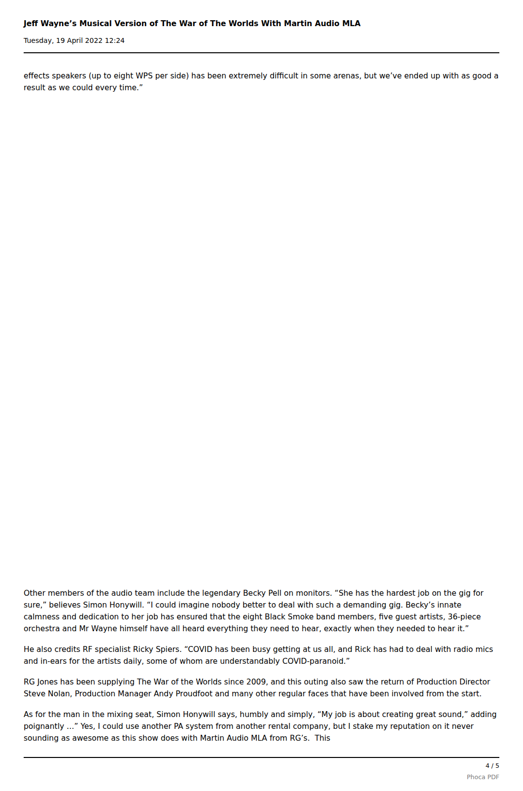Jeff Wayne’s Musical Version of The War of The Worlds With Martin Audio MLA
Tuesday, 19 April 2022 12:24
effects speakers (up to eight WPS per side) has been extremely difficult in some arenas, but we’ve ended up with as good a result as we could every time.”
Other members of the audio team include the legendary Becky Pell on monitors. “She has the hardest job on the gig for sure,” believes Simon Honywill. “I could imagine nobody better to deal with such a demanding gig. Becky’s innate calmness and dedication to her job has ensured that the eight Black Smoke band members, five guest artists, 36-piece orchestra and Mr Wayne himself have all heard everything they need to hear, exactly when they needed to hear it.”
He also credits RF specialist Ricky Spiers. “COVID has been busy getting at us all, and Rick has had to deal with radio mics and in-ears for the artists daily, some of whom are understandably COVID-paranoid.”
RG Jones has been supplying The War of the Worlds since 2009, and this outing also saw the return of Production Director Steve Nolan, Production Manager Andy Proudfoot and many other regular faces that have been involved from the start.
As for the man in the mixing seat, Simon Honywill says, humbly and simply, “My job is about creating great sound,” adding poignantly …” Yes, I could use another PA system from another rental company, but I stake my reputation on it never sounding as awesome as this show does with Martin Audio MLA from RG’s. This
4 / 5
Phoca PDF